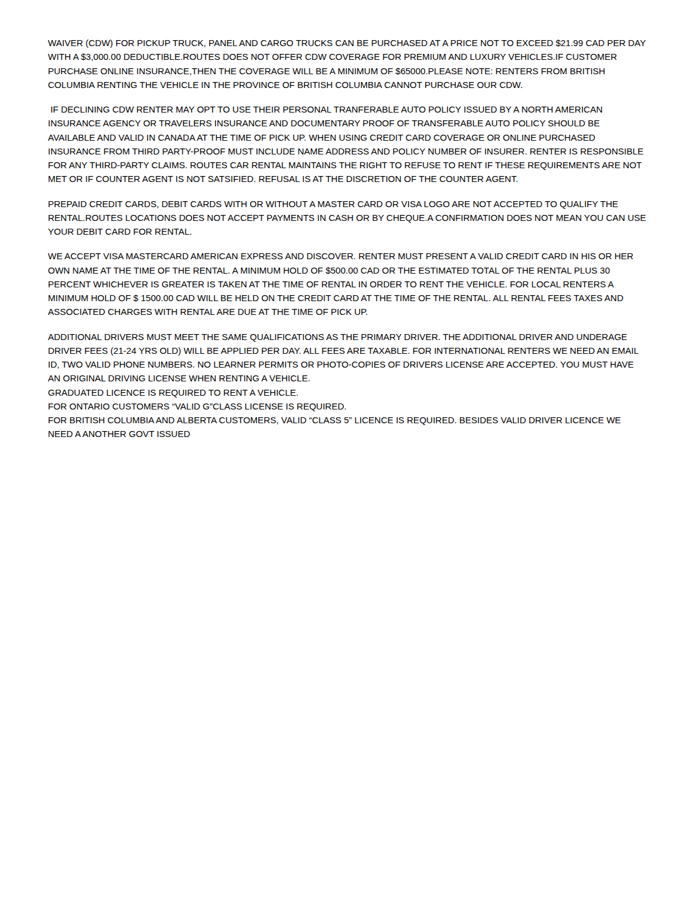WAIVER (CDW) FOR PICKUP TRUCK, PANEL AND CARGO TRUCKS CAN BE PURCHASED AT A PRICE NOT TO EXCEED $21.99 CAD PER DAY WITH A $3,000.00 DEDUCTIBLE.ROUTES DOES NOT OFFER CDW COVERAGE FOR PREMIUM AND LUXURY VEHICLES.IF CUSTOMER PURCHASE ONLINE INSURANCE,THEN THE COVERAGE WILL BE A MINIMUM OF $65000.PLEASE NOTE: RENTERS FROM BRITISH COLUMBIA RENTING THE VEHICLE IN THE PROVINCE OF BRITISH COLUMBIA CANNOT PURCHASE OUR CDW.
IF DECLINING CDW RENTER MAY OPT TO USE THEIR PERSONAL TRANFERABLE AUTO POLICY ISSUED BY A NORTH AMERICAN INSURANCE AGENCY OR TRAVELERS INSURANCE AND DOCUMENTARY PROOF OF TRANSFERABLE AUTO POLICY SHOULD BE AVAILABLE AND VALID IN CANADA AT THE TIME OF PICK UP. WHEN USING CREDIT CARD COVERAGE OR ONLINE PURCHASED INSURANCE FROM THIRD PARTY-PROOF MUST INCLUDE NAME ADDRESS AND POLICY NUMBER OF INSURER. RENTER IS RESPONSIBLE FOR ANY THIRD-PARTY CLAIMS. ROUTES CAR RENTAL MAINTAINS THE RIGHT TO REFUSE TO RENT IF THESE REQUIREMENTS ARE NOT MET OR IF COUNTER AGENT IS NOT SATSIFIED. REFUSAL IS AT THE DISCRETION OF THE COUNTER AGENT.
PREPAID CREDIT CARDS, DEBIT CARDS WITH OR WITHOUT A MASTER CARD OR VISA LOGO ARE NOT ACCEPTED TO QUALIFY THE RENTAL.ROUTES LOCATIONS DOES NOT ACCEPT PAYMENTS IN CASH OR BY CHEQUE.A CONFIRMATION DOES NOT MEAN YOU CAN USE YOUR DEBIT CARD FOR RENTAL.
WE ACCEPT VISA MASTERCARD AMERICAN EXPRESS AND DISCOVER. RENTER MUST PRESENT A VALID CREDIT CARD IN HIS OR HER OWN NAME AT THE TIME OF THE RENTAL. A MINIMUM HOLD OF $500.00 CAD OR THE ESTIMATED TOTAL OF THE RENTAL PLUS 30 PERCENT WHICHEVER IS GREATER IS TAKEN AT THE TIME OF RENTAL IN ORDER TO RENT THE VEHICLE. FOR LOCAL RENTERS A MINIMUM HOLD OF $ 1500.00 CAD WILL BE HELD ON THE CREDIT CARD AT THE TIME OF THE RENTAL. ALL RENTAL FEES TAXES AND ASSOCIATED CHARGES WITH RENTAL ARE DUE AT THE TIME OF PICK UP.
ADDITIONAL DRIVERS MUST MEET THE SAME QUALIFICATIONS AS THE PRIMARY DRIVER. THE ADDITIONAL DRIVER AND UNDERAGE DRIVER FEES (21-24 YRS OLD) WILL BE APPLIED PER DAY. ALL FEES ARE TAXABLE. FOR INTERNATIONAL RENTERS WE NEED AN EMAIL ID, TWO VALID PHONE NUMBERS. NO LEARNER PERMITS OR PHOTO-COPIES OF DRIVERS LICENSE ARE ACCEPTED. YOU MUST HAVE AN ORIGINAL DRIVING LICENSE WHEN RENTING A VEHICLE.
GRADUATED LICENCE IS REQUIRED TO RENT A VEHICLE.
FOR ONTARIO CUSTOMERS “VALID G”CLASS LICENSE IS REQUIRED.
FOR BRITISH COLUMBIA AND ALBERTA CUSTOMERS, VALID “CLASS 5” LICENCE IS REQUIRED. BESIDES VALID DRIVER LICENCE WE NEED A ANOTHER GOVT ISSUED